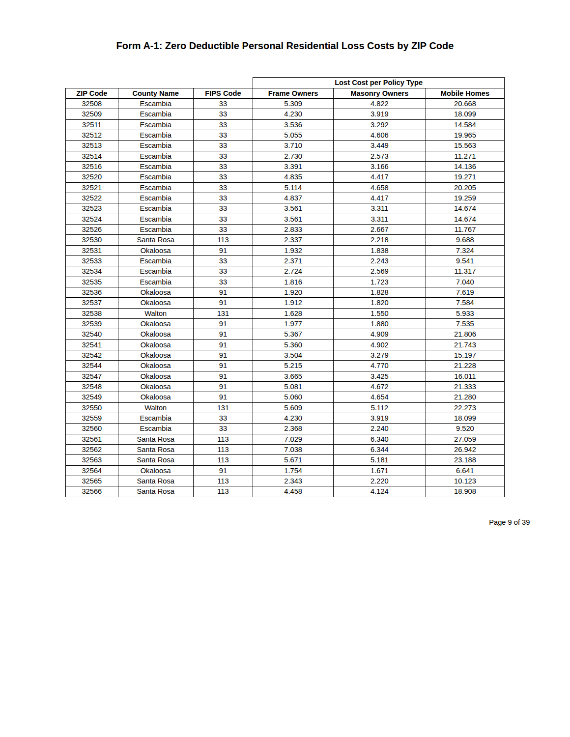Form A-1: Zero Deductible Personal Residential Loss Costs by ZIP Code
Zero Deductible Personal Residential Loss Costs by ZIP Code
| | | | Lost Cost per Policy Type |
| --- | --- | --- | --- |
| ZIP Code | County Name | FIPS Code | Frame Owners | Masonry Owners | Mobile Homes |
| 32508 | Escambia | 33 | 5.309 | 4.822 | 20.668 |
| 32509 | Escambia | 33 | 4.230 | 3.919 | 18.099 |
| 32511 | Escambia | 33 | 3.536 | 3.292 | 14.584 |
| 32512 | Escambia | 33 | 5.055 | 4.606 | 19.965 |
| 32513 | Escambia | 33 | 3.710 | 3.449 | 15.563 |
| 32514 | Escambia | 33 | 2.730 | 2.573 | 11.271 |
| 32516 | Escambia | 33 | 3.391 | 3.166 | 14.136 |
| 32520 | Escambia | 33 | 4.835 | 4.417 | 19.271 |
| 32521 | Escambia | 33 | 5.114 | 4.658 | 20.205 |
| 32522 | Escambia | 33 | 4.837 | 4.417 | 19.259 |
| 32523 | Escambia | 33 | 3.561 | 3.311 | 14.674 |
| 32524 | Escambia | 33 | 3.561 | 3.311 | 14.674 |
| 32526 | Escambia | 33 | 2.833 | 2.667 | 11.767 |
| 32530 | Santa Rosa | 113 | 2.337 | 2.218 | 9.688 |
| 32531 | Okaloosa | 91 | 1.932 | 1.838 | 7.324 |
| 32533 | Escambia | 33 | 2.371 | 2.243 | 9.541 |
| 32534 | Escambia | 33 | 2.724 | 2.569 | 11.317 |
| 32535 | Escambia | 33 | 1.816 | 1.723 | 7.040 |
| 32536 | Okaloosa | 91 | 1.920 | 1.828 | 7.619 |
| 32537 | Okaloosa | 91 | 1.912 | 1.820 | 7.584 |
| 32538 | Walton | 131 | 1.628 | 1.550 | 5.933 |
| 32539 | Okaloosa | 91 | 1.977 | 1.880 | 7.535 |
| 32540 | Okaloosa | 91 | 5.367 | 4.909 | 21.806 |
| 32541 | Okaloosa | 91 | 5.360 | 4.902 | 21.743 |
| 32542 | Okaloosa | 91 | 3.504 | 3.279 | 15.197 |
| 32544 | Okaloosa | 91 | 5.215 | 4.770 | 21.228 |
| 32547 | Okaloosa | 91 | 3.665 | 3.425 | 16.011 |
| 32548 | Okaloosa | 91 | 5.081 | 4.672 | 21.333 |
| 32549 | Okaloosa | 91 | 5.060 | 4.654 | 21.280 |
| 32550 | Walton | 131 | 5.609 | 5.112 | 22.273 |
| 32559 | Escambia | 33 | 4.230 | 3.919 | 18.099 |
| 32560 | Escambia | 33 | 2.368 | 2.240 | 9.520 |
| 32561 | Santa Rosa | 113 | 7.029 | 6.340 | 27.059 |
| 32562 | Santa Rosa | 113 | 7.038 | 6.344 | 26.942 |
| 32563 | Santa Rosa | 113 | 5.671 | 5.181 | 23.188 |
| 32564 | Okaloosa | 91 | 1.754 | 1.671 | 6.641 |
| 32565 | Santa Rosa | 113 | 2.343 | 2.220 | 10.123 |
| 32566 | Santa Rosa | 113 | 4.458 | 4.124 | 18.908 |
Page 9 of 39